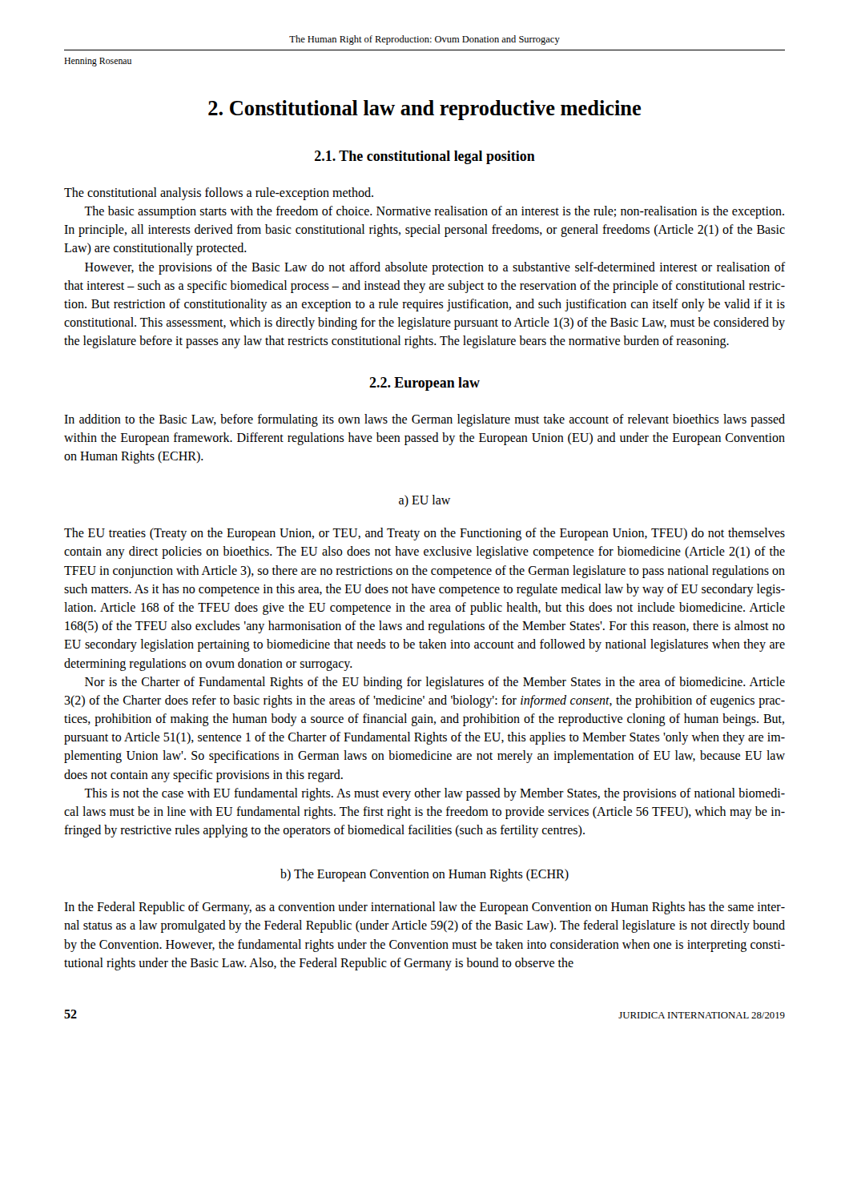The Human Right of Reproduction: Ovum Donation and Surrogacy
Henning Rosenau
2. Constitutional law and reproductive medicine
2.1. The constitutional legal position
The constitutional analysis follows a rule-exception method.
The basic assumption starts with the freedom of choice. Normative realisation of an interest is the rule; non-realisation is the exception. In principle, all interests derived from basic constitutional rights, special personal freedoms, or general freedoms (Article 2(1) of the Basic Law) are constitutionally protected.
However, the provisions of the Basic Law do not afford absolute protection to a substantive self-determined interest or realisation of that interest – such as a specific biomedical process – and instead they are subject to the reservation of the principle of constitutional restriction. But restriction of constitutionality as an exception to a rule requires justification, and such justification can itself only be valid if it is constitutional. This assessment, which is directly binding for the legislature pursuant to Article 1(3) of the Basic Law, must be considered by the legislature before it passes any law that restricts constitutional rights. The legislature bears the normative burden of reasoning.
2.2. European law
In addition to the Basic Law, before formulating its own laws the German legislature must take account of relevant bioethics laws passed within the European framework. Different regulations have been passed by the European Union (EU) and under the European Convention on Human Rights (ECHR).
a) EU law
The EU treaties (Treaty on the European Union, or TEU, and Treaty on the Functioning of the European Union, TFEU) do not themselves contain any direct policies on bioethics. The EU also does not have exclusive legislative competence for biomedicine (Article 2(1) of the TFEU in conjunction with Article 3), so there are no restrictions on the competence of the German legislature to pass national regulations on such matters. As it has no competence in this area, the EU does not have competence to regulate medical law by way of EU secondary legislation. Article 168 of the TFEU does give the EU competence in the area of public health, but this does not include biomedicine. Article 168(5) of the TFEU also excludes 'any harmonisation of the laws and regulations of the Member States'. For this reason, there is almost no EU secondary legislation pertaining to biomedicine that needs to be taken into account and followed by national legislatures when they are determining regulations on ovum donation or surrogacy.
Nor is the Charter of Fundamental Rights of the EU binding for legislatures of the Member States in the area of biomedicine. Article 3(2) of the Charter does refer to basic rights in the areas of 'medicine' and 'biology': for informed consent, the prohibition of eugenics practices, prohibition of making the human body a source of financial gain, and prohibition of the reproductive cloning of human beings. But, pursuant to Article 51(1), sentence 1 of the Charter of Fundamental Rights of the EU, this applies to Member States 'only when they are implementing Union law'. So specifications in German laws on biomedicine are not merely an implementation of EU law, because EU law does not contain any specific provisions in this regard.
This is not the case with EU fundamental rights. As must every other law passed by Member States, the provisions of national biomedical laws must be in line with EU fundamental rights. The first right is the freedom to provide services (Article 56 TFEU), which may be infringed by restrictive rules applying to the operators of biomedical facilities (such as fertility centres).
b) The European Convention on Human Rights (ECHR)
In the Federal Republic of Germany, as a convention under international law the European Convention on Human Rights has the same internal status as a law promulgated by the Federal Republic (under Article 59(2) of the Basic Law). The federal legislature is not directly bound by the Convention. However, the fundamental rights under the Convention must be taken into consideration when one is interpreting constitutional rights under the Basic Law. Also, the Federal Republic of Germany is bound to observe the
52 JURIDICA INTERNATIONAL 28/2019